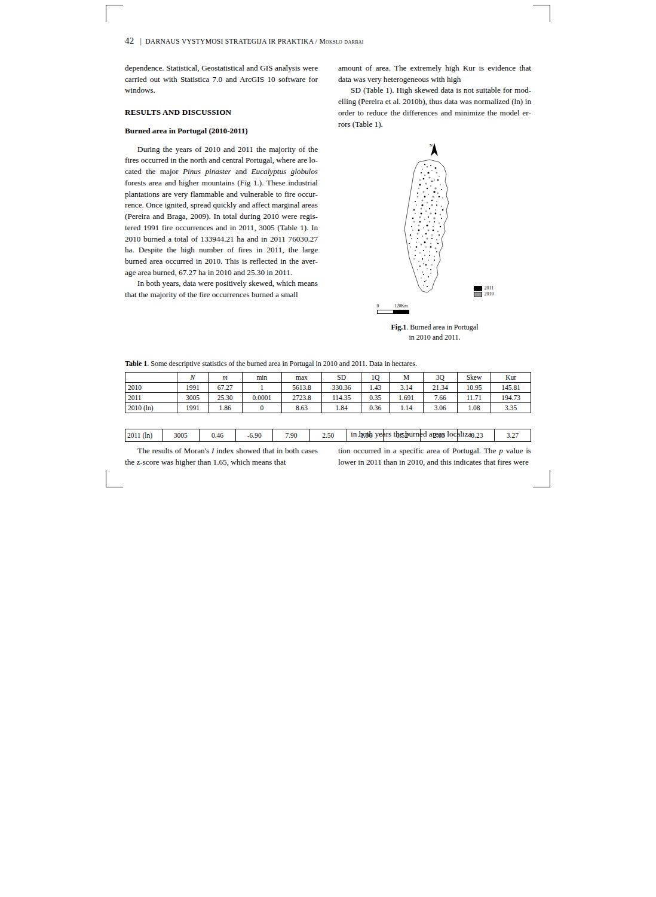42|DARNAUS VYSTYMOSI STRATEGIJA IR PRAKTIKA / Mokslo darbai
dependence. Statistical, Geostatistical and GIS analysis were carried out with Statistica 7.0 and ArcGIS 10 software for windows.
Results and discussion
Burned area in Portugal (2010-2011)
During the years of 2010 and 2011 the majority of the fires occurred in the north and central Portugal, where are located the major Pinus pinaster and Eucalyptus globulos forests area and higher mountains (Fig 1.). These industrial plantations are very flammable and vulnerable to fire occurrence. Once ignited, spread quickly and affect marginal areas (Pereira and Braga, 2009). In total during 2010 were registered 1991 fire occurrences and in 2011, 3005 (Table 1). In 2010 burned a total of 133944.21 ha and in 2011 76030.27 ha. Despite the high number of fires in 2011, the large burned area occurred in 2010. This is reflected in the average area burned, 67.27 ha in 2010 and 25.30 in 2011.
In both years, data were positively skewed, which means that the majority of the fire occurrences burned a small
amount of area. The extremely high Kur is evidence that data was very heterogeneous with high
SD (Table 1). High skewed data is not suitable for modelling (Pereira et al. 2010b), thus data was normalized (ln) in order to reduce the differences and minimize the model errors (Table 1).
N
2011
2010
0120Km
Fig.1. Burned area in Portugal
in 2010 and 2011.
Table 1. Some descriptive statistics of the burned area in Portugal in 2010 and 2011. Data in hectares.
| | N | m | min | max | SD | 1Q | M | 3Q | Skew | Kur |
| --- | --- | --- | --- | --- | --- | --- | --- | --- | --- | --- |
| 2010 | 1991 | 67.27 | 1 | 5613.8 | 330.36 | 1.43 | 3.14 | 21.34 | 10.95 | 145.81 |
| 2011 | 3005 | 25.30 | 0.0001 | 2723.8 | 114.35 | 0.35 | 1.691 | 7.66 | 11.71 | 194.73 |
| 2010 (ln) | 1991 | 1.86 | 0 | 8.63 | 1.84 | 0.36 | 1.14 | 3.06 | 1.08 | 3.35 |
| 2011 (ln) | 3005 | 0.46 | -6.90 | 7.90 | 2.50 | -1.06 | 0.52 | 2.03 | -0.23 | 3.27 |
in both years the burned areas localiza-
The results of Moran's I index showed that in both cases the z-score was higher than 1.65, which means that
tion occurred in a specific area of Portugal. The p value is lower in 2011 than in 2010, and this indicates that fires were